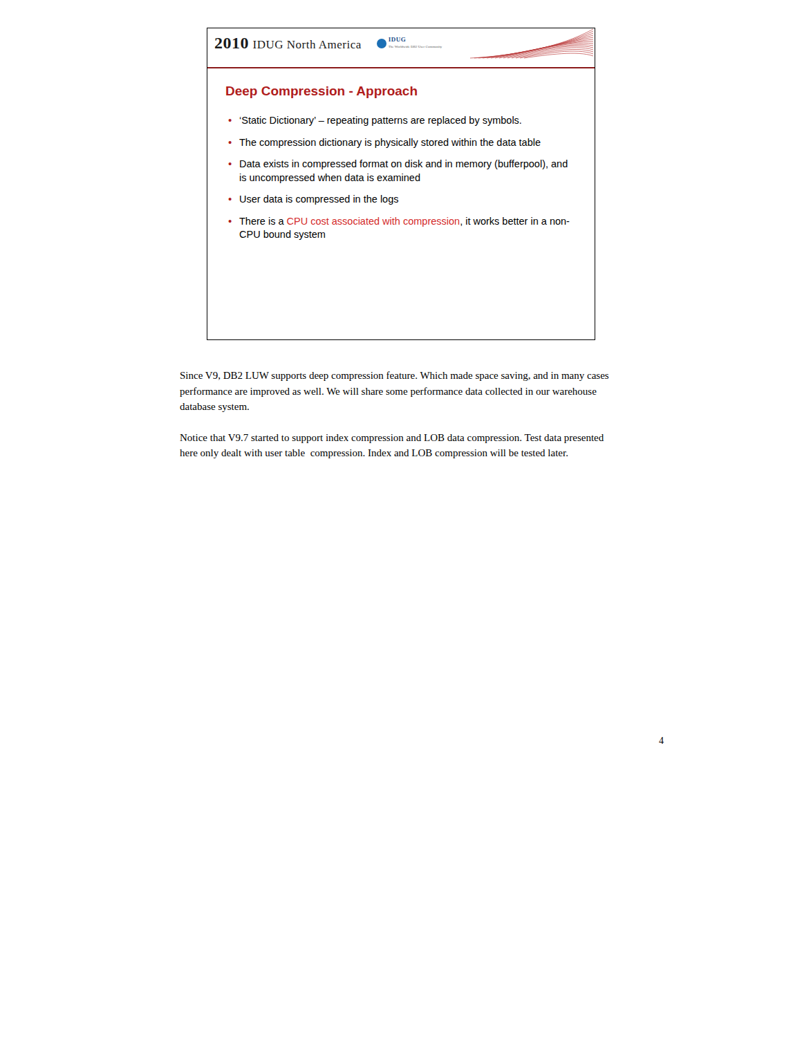2010 IDUG North America IDUG
The Worldwide DB2 User Community
Deep Compression - Approach
‘Static Dictionary’ – repeating patterns are replaced by symbols.
The compression dictionary is physically stored within the data table
Data exists in compressed format on disk and in memory (bufferpool), and is uncompressed when data is examined
User data is compressed in the logs
There is a CPU cost associated with compression, it works better in a non-CPU bound system
Since V9, DB2 LUW supports deep compression feature. Which made space saving, and in many cases performance are improved as well. We will share some performance data collected in our warehouse database system.
Notice that V9.7 started to support index compression and LOB data compression. Test data presented here only dealt with user table compression. Index and LOB compression will be tested later.
4